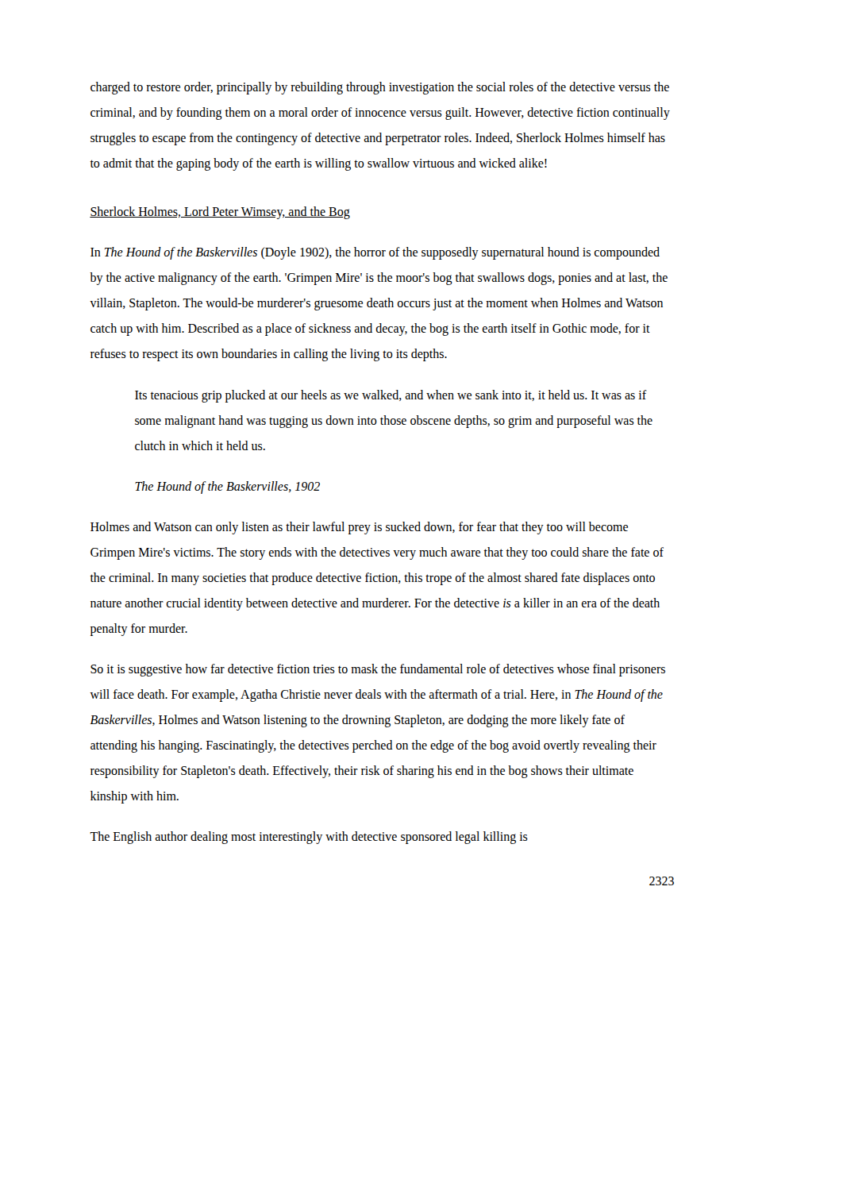charged to restore order, principally by rebuilding through investigation the social roles of the detective versus the criminal, and by founding them on a moral order of innocence versus guilt. However, detective fiction continually struggles to escape from the contingency of detective and perpetrator roles. Indeed, Sherlock Holmes himself has to admit that the gaping body of the earth is willing to swallow virtuous and wicked alike!
Sherlock Holmes, Lord Peter Wimsey, and the Bog
In The Hound of the Baskervilles (Doyle 1902), the horror of the supposedly supernatural hound is compounded by the active malignancy of the earth. 'Grimpen Mire' is the moor's bog that swallows dogs, ponies and at last, the villain, Stapleton. The would-be murderer's gruesome death occurs just at the moment when Holmes and Watson catch up with him. Described as a place of sickness and decay, the bog is the earth itself in Gothic mode, for it refuses to respect its own boundaries in calling the living to its depths.
Its tenacious grip plucked at our heels as we walked, and when we sank into it, it held us. It was as if some malignant hand was tugging us down into those obscene depths, so grim and purposeful was the clutch in which it held us.
The Hound of the Baskervilles, 1902
Holmes and Watson can only listen as their lawful prey is sucked down, for fear that they too will become Grimpen Mire's victims. The story ends with the detectives very much aware that they too could share the fate of the criminal. In many societies that produce detective fiction, this trope of the almost shared fate displaces onto nature another crucial identity between detective and murderer. For the detective is a killer in an era of the death penalty for murder.
So it is suggestive how far detective fiction tries to mask the fundamental role of detectives whose final prisoners will face death. For example, Agatha Christie never deals with the aftermath of a trial. Here, in The Hound of the Baskervilles, Holmes and Watson listening to the drowning Stapleton, are dodging the more likely fate of attending his hanging. Fascinatingly, the detectives perched on the edge of the bog avoid overtly revealing their responsibility for Stapleton's death. Effectively, their risk of sharing his end in the bog shows their ultimate kinship with him.
The English author dealing most interestingly with detective sponsored legal killing is
2323